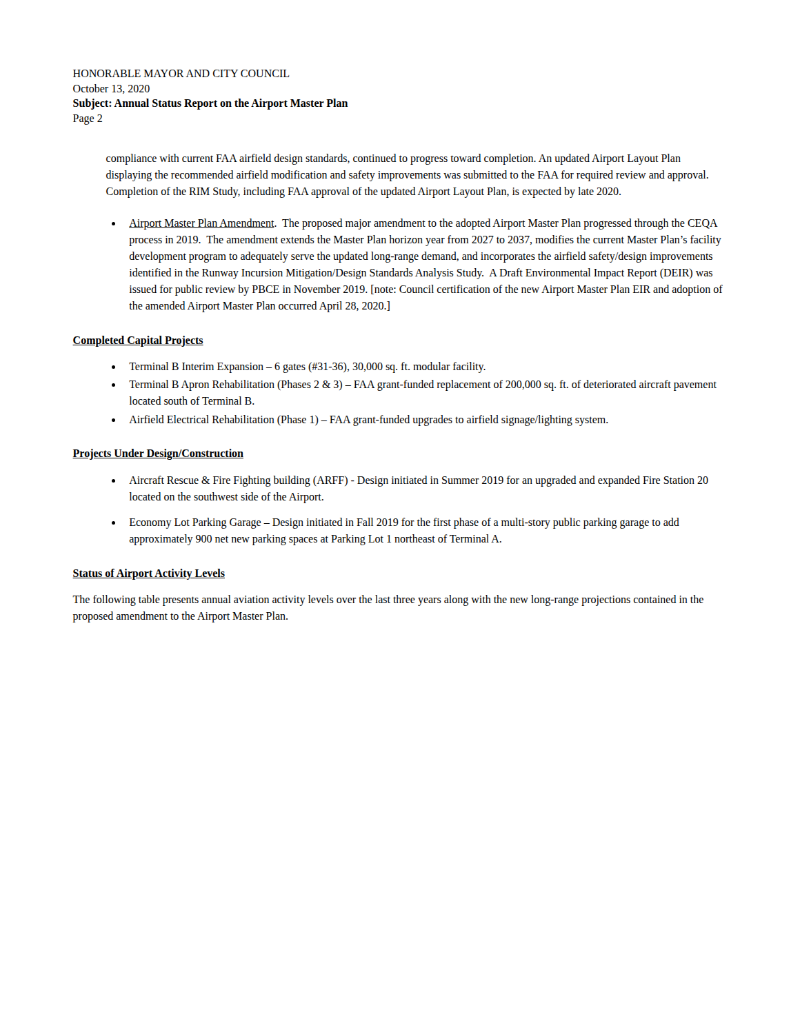Honorable Mayor and City Council
October 13, 2020
Subject: Annual Status Report on the Airport Master Plan
Page 2
compliance with current FAA airfield design standards, continued to progress toward completion. An updated Airport Layout Plan displaying the recommended airfield modification and safety improvements was submitted to the FAA for required review and approval. Completion of the RIM Study, including FAA approval of the updated Airport Layout Plan, is expected by late 2020.
Airport Master Plan Amendment. The proposed major amendment to the adopted Airport Master Plan progressed through the CEQA process in 2019. The amendment extends the Master Plan horizon year from 2027 to 2037, modifies the current Master Plan’s facility development program to adequately serve the updated long-range demand, and incorporates the airfield safety/design improvements identified in the Runway Incursion Mitigation/Design Standards Analysis Study. A Draft Environmental Impact Report (DEIR) was issued for public review by PBCE in November 2019. [note: Council certification of the new Airport Master Plan EIR and adoption of the amended Airport Master Plan occurred April 28, 2020.]
Completed Capital Projects
Terminal B Interim Expansion – 6 gates (#31-36), 30,000 sq. ft. modular facility.
Terminal B Apron Rehabilitation (Phases 2 & 3) – FAA grant-funded replacement of 200,000 sq. ft. of deteriorated aircraft pavement located south of Terminal B.
Airfield Electrical Rehabilitation (Phase 1) – FAA grant-funded upgrades to airfield signage/lighting system.
Projects Under Design/Construction
Aircraft Rescue & Fire Fighting building (ARFF) - Design initiated in Summer 2019 for an upgraded and expanded Fire Station 20 located on the southwest side of the Airport.
Economy Lot Parking Garage – Design initiated in Fall 2019 for the first phase of a multi-story public parking garage to add approximately 900 net new parking spaces at Parking Lot 1 northeast of Terminal A.
Status of Airport Activity Levels
The following table presents annual aviation activity levels over the last three years along with the new long-range projections contained in the proposed amendment to the Airport Master Plan.